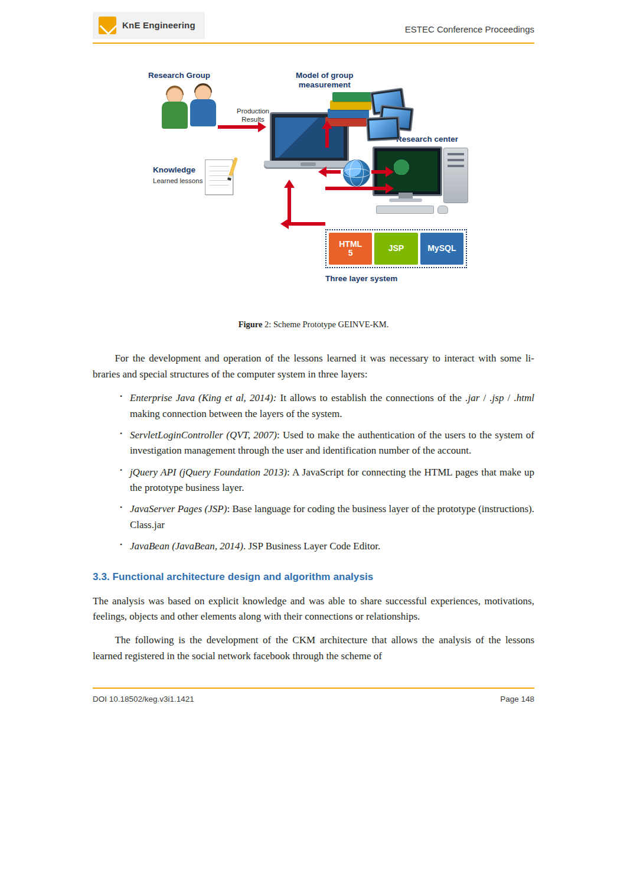KnE Engineering
ESTEC Conference Proceedings
Research Group Model of group
measurement Research center Production
Results Knowledge Learned lessons Three layer system
HTML
5
JSP
MySQL
Figure 2: Scheme Prototype GEINVE-KM.
For the development and operation of the lessons learned it was necessary to interact with some libraries and special structures of the computer system in three layers:
Enterprise Java (King et al, 2014): It allows to establish the connections of the .jar / .jsp / .html making connection between the layers of the system.
ServletLoginController (QVT, 2007): Used to make the authentication of the users to the system of investigation management through the user and identification number of the account.
jQuery API (jQuery Foundation 2013): A JavaScript for connecting the HTML pages that make up the prototype business layer.
JavaServer Pages (JSP): Base language for coding the business layer of the prototype (instructions). Class.jar
JavaBean (JavaBean, 2014). JSP Business Layer Code Editor.
3.3. Functional architecture design and algorithm analysis
The analysis was based on explicit knowledge and was able to share successful experiences, motivations, feelings, objects and other elements along with their connections or relationships.
The following is the development of the CKM architecture that allows the analysis of the lessons learned registered in the social network facebook through the scheme of
DOI 10.18502/keg.v3i1.1421 Page 148